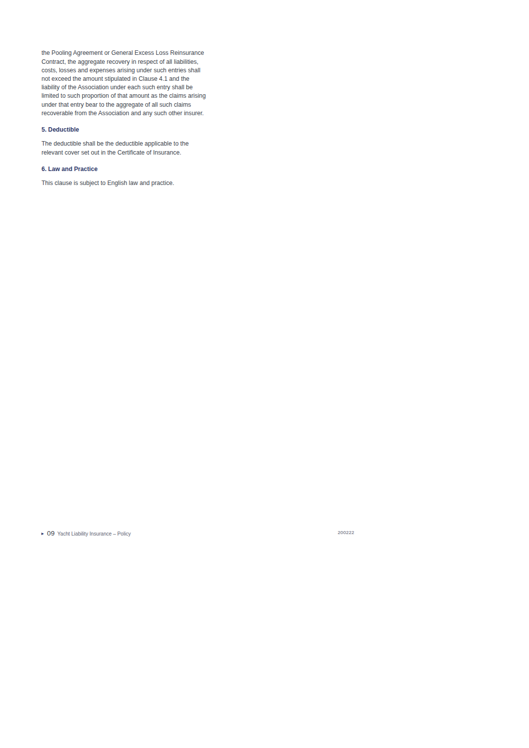the Pooling Agreement or General Excess Loss Reinsurance Contract, the aggregate recovery in respect of all liabilities, costs, losses and expenses arising under such entries shall not exceed the amount stipulated in Clause 4.1 and the liability of the Association under each such entry shall be limited to such proportion of that amount as the claims arising under that entry bear to the aggregate of all such claims recoverable from the Association and any such other insurer.
5. Deductible
The deductible shall be the deductible applicable to the relevant cover set out in the Certificate of Insurance.
6. Law and Practice
This clause is subject to English law and practice.
▸09 Yacht Liability Insurance – Policy
200222